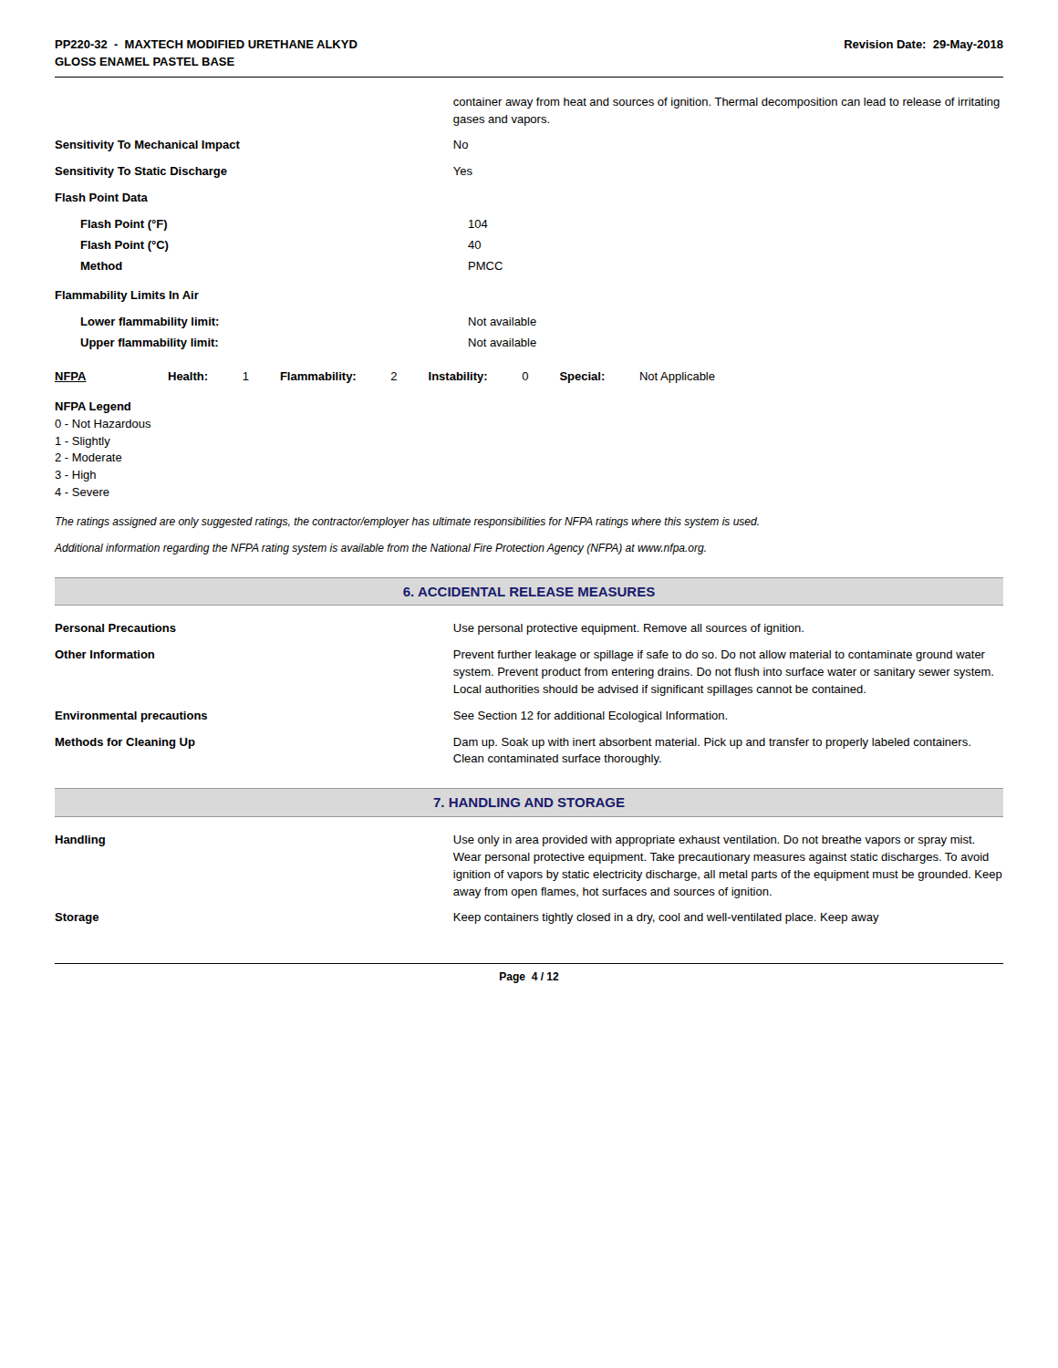PP220-32 - MAXTECH MODIFIED URETHANE ALKYD
GLOSS ENAMEL PASTEL BASE
Revision Date: 29-May-2018
container away from heat and sources of ignition. Thermal decomposition can lead to release of irritating gases and vapors.
Sensitivity To Mechanical Impact
No
Sensitivity To Static Discharge
Yes
Flash Point Data
Flash Point (°F)
104
Flash Point (°C)
40
Method
PMCC
Flammability Limits In Air
Lower flammability limit:
Not available
Upper flammability limit:
Not available
NFPA Health: 1 Flammability: 2 Instability: 0 Special: Not Applicable
NFPA Legend
0 - Not Hazardous
1 - Slightly
2 - Moderate
3 - High
4 - Severe
The ratings assigned are only suggested ratings, the contractor/employer has ultimate responsibilities for NFPA ratings where this system is used.
Additional information regarding the NFPA rating system is available from the National Fire Protection Agency (NFPA) at www.nfpa.org.
6. ACCIDENTAL RELEASE MEASURES
Personal Precautions
Use personal protective equipment. Remove all sources of ignition.
Other Information
Prevent further leakage or spillage if safe to do so. Do not allow material to contaminate ground water system. Prevent product from entering drains. Do not flush into surface water or sanitary sewer system. Local authorities should be advised if significant spillages cannot be contained.
Environmental precautions
See Section 12 for additional Ecological Information.
Methods for Cleaning Up
Dam up. Soak up with inert absorbent material. Pick up and transfer to properly labeled containers. Clean contaminated surface thoroughly.
7. HANDLING AND STORAGE
Handling
Use only in area provided with appropriate exhaust ventilation. Do not breathe vapors or spray mist. Wear personal protective equipment. Take precautionary measures against static discharges. To avoid ignition of vapors by static electricity discharge, all metal parts of the equipment must be grounded. Keep away from open flames, hot surfaces and sources of ignition.
Storage
Keep containers tightly closed in a dry, cool and well-ventilated place. Keep away
Page 4 / 12